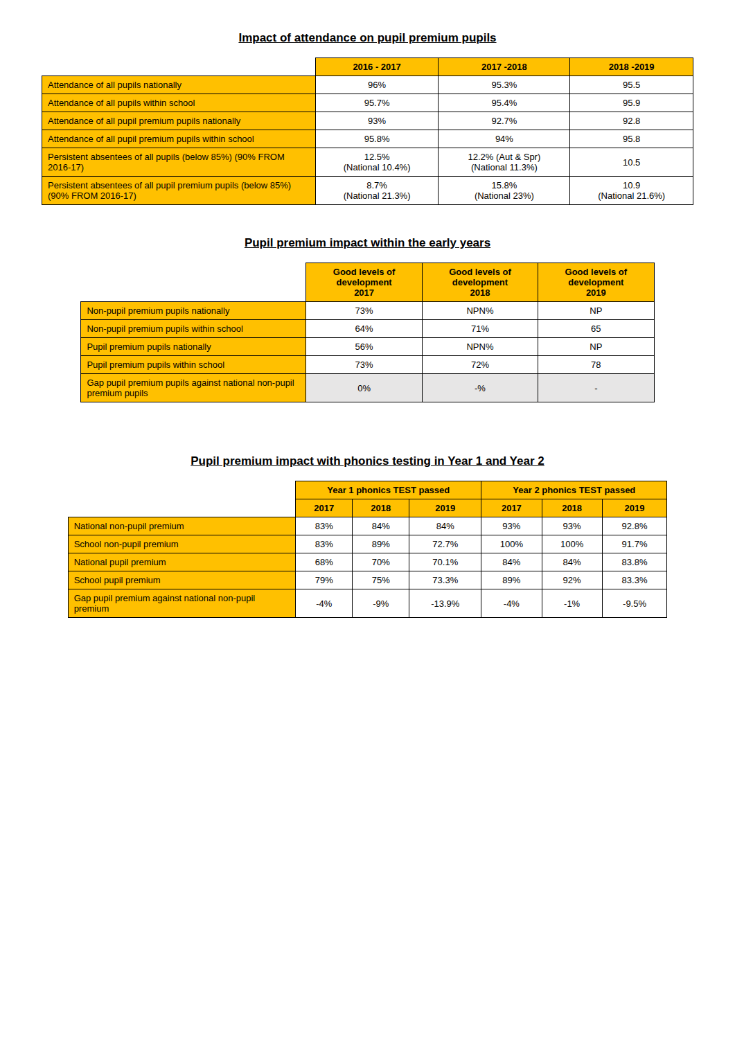Impact of attendance on pupil premium pupils
| | 2016 - 2017 | 2017 -2018 | 2018 -2019 |
| Attendance of all pupils nationally | 96% | 95.3% | 95.5 |
| Attendance of all pupils within school | 95.7% | 95.4% | 95.9 |
| Attendance of all pupil premium pupils nationally | 93% | 92.7% | 92.8 |
| Attendance of all pupil premium pupils within school | 95.8% | 94% | 95.8 |
| Persistent absentees of all pupils (below 85%) (90% FROM 2016-17) | 12.5% (National 10.4%) | 12.2% (Aut & Spr) (National 11.3%) | 10.5 |
| Persistent absentees of all pupil premium pupils (below 85%) (90% FROM 2016-17) | 8.7% (National 21.3%) | 15.8% (National 23%) | 10.9 (National 21.6%) |
Pupil premium impact within the early years
| | Good levels of development 2017 | Good levels of development 2018 | Good levels of development 2019 |
| Non-pupil premium pupils nationally | 73% | NPN% | NP |
| Non-pupil premium pupils within school | 64% | 71% | 65 |
| Pupil premium pupils nationally | 56% | NPN% | NP |
| Pupil premium pupils within school | 73% | 72% | 78 |
| Gap pupil premium pupils against national non-pupil premium pupils | 0% | -% | - |
Pupil premium impact with phonics testing in Year 1 and Year 2
| | Year 1 phonics TEST passed | Year 2 phonics TEST passed |
| | 2017 | 2018 | 2019 | 2017 | 2018 | 2019 |
| National non-pupil premium | 83% | 84% | 84% | 93% | 93% | 92.8% |
| School non-pupil premium | 83% | 89% | 72.7% | 100% | 100% | 91.7% |
| National pupil premium | 68% | 70% | 70.1% | 84% | 84% | 83.8% |
| School pupil premium | 79% | 75% | 73.3% | 89% | 92% | 83.3% |
| Gap pupil premium against national non-pupil premium | -4% | -9% | -13.9% | -4% | -1% | -9.5% |